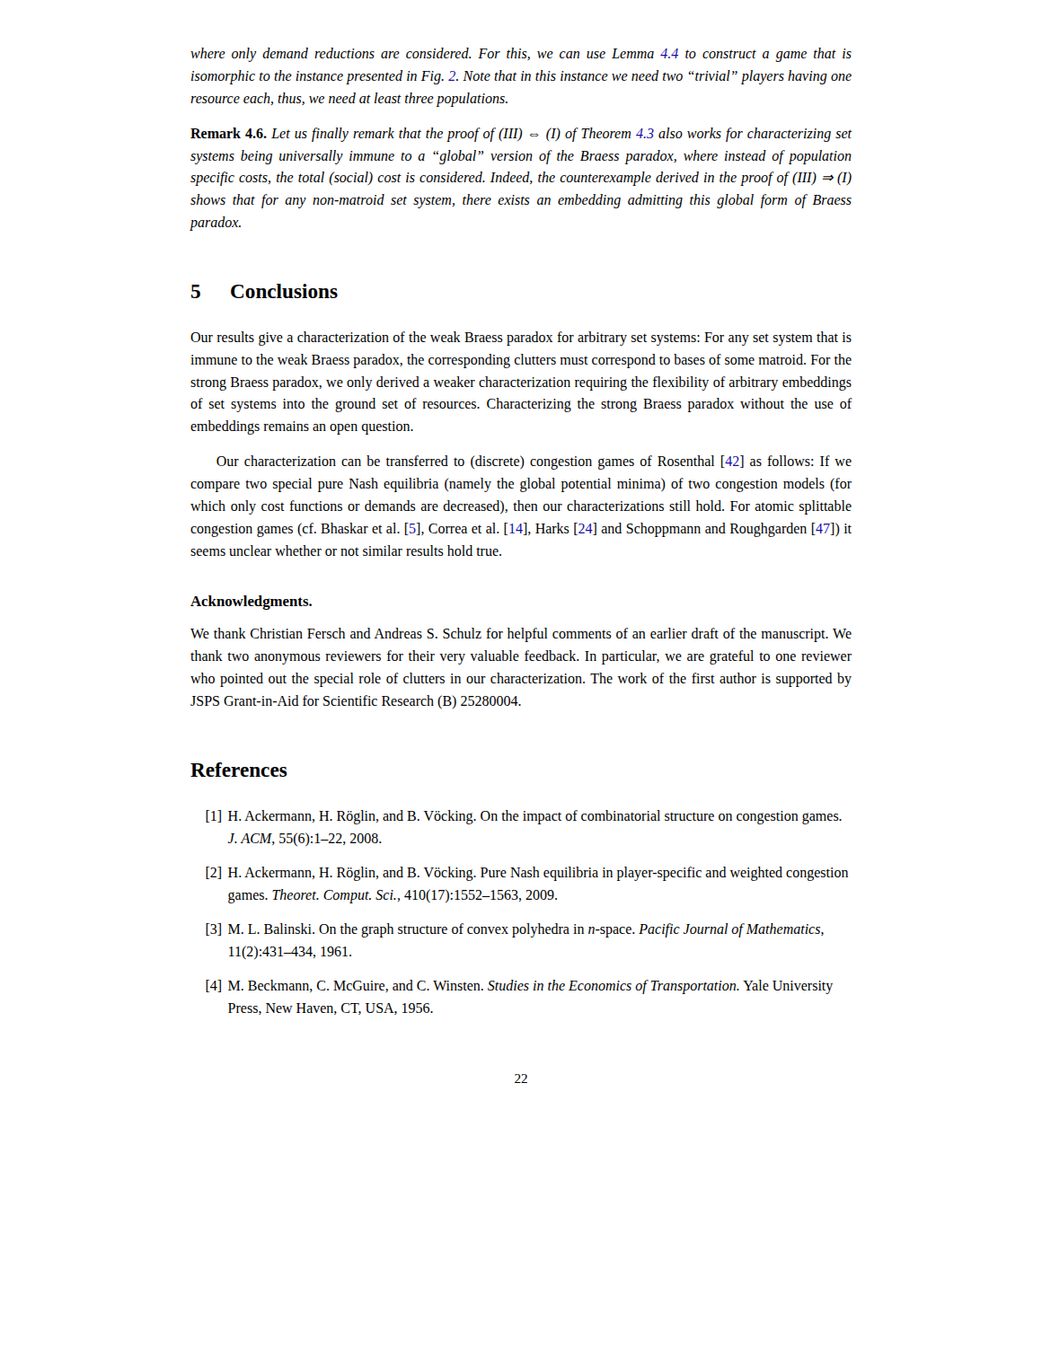where only demand reductions are considered. For this, we can use Lemma 4.4 to construct a game that is isomorphic to the instance presented in Fig. 2. Note that in this instance we need two “trivial” players having one resource each, thus, we need at least three populations.
Remark 4.6. Let us finally remark that the proof of (III) ⇔ (I) of Theorem 4.3 also works for characterizing set systems being universally immune to a “global” version of the Braess paradox, where instead of population specific costs, the total (social) cost is considered. Indeed, the counterexample derived in the proof of (III) ⇒ (I) shows that for any non-matroid set system, there exists an embedding admitting this global form of Braess paradox.
5 Conclusions
Our results give a characterization of the weak Braess paradox for arbitrary set systems: For any set system that is immune to the weak Braess paradox, the corresponding clutters must correspond to bases of some matroid. For the strong Braess paradox, we only derived a weaker characterization requiring the flexibility of arbitrary embeddings of set systems into the ground set of resources. Characterizing the strong Braess paradox without the use of embeddings remains an open question.
Our characterization can be transferred to (discrete) congestion games of Rosenthal [42] as follows: If we compare two special pure Nash equilibria (namely the global potential minima) of two congestion models (for which only cost functions or demands are decreased), then our characterizations still hold. For atomic splittable congestion games (cf. Bhaskar et al. [5], Correa et al. [14], Harks [24] and Schoppmann and Roughgarden [47]) it seems unclear whether or not similar results hold true.
Acknowledgments.
We thank Christian Fersch and Andreas S. Schulz for helpful comments of an earlier draft of the manuscript. We thank two anonymous reviewers for their very valuable feedback. In particular, we are grateful to one reviewer who pointed out the special role of clutters in our characterization. The work of the first author is supported by JSPS Grant-in-Aid for Scientific Research (B) 25280004.
References
H. Ackermann, H. Röglin, and B. Vöcking. On the impact of combinatorial structure on congestion games. J. ACM, 55(6):1–22, 2008.
H. Ackermann, H. Röglin, and B. Vöcking. Pure Nash equilibria in player-specific and weighted congestion games. Theoret. Comput. Sci., 410(17):1552–1563, 2009.
M. L. Balinski. On the graph structure of convex polyhedra in n-space. Pacific Journal of Mathematics, 11(2):431–434, 1961.
M. Beckmann, C. McGuire, and C. Winsten. Studies in the Economics of Transportation. Yale University Press, New Haven, CT, USA, 1956.
22